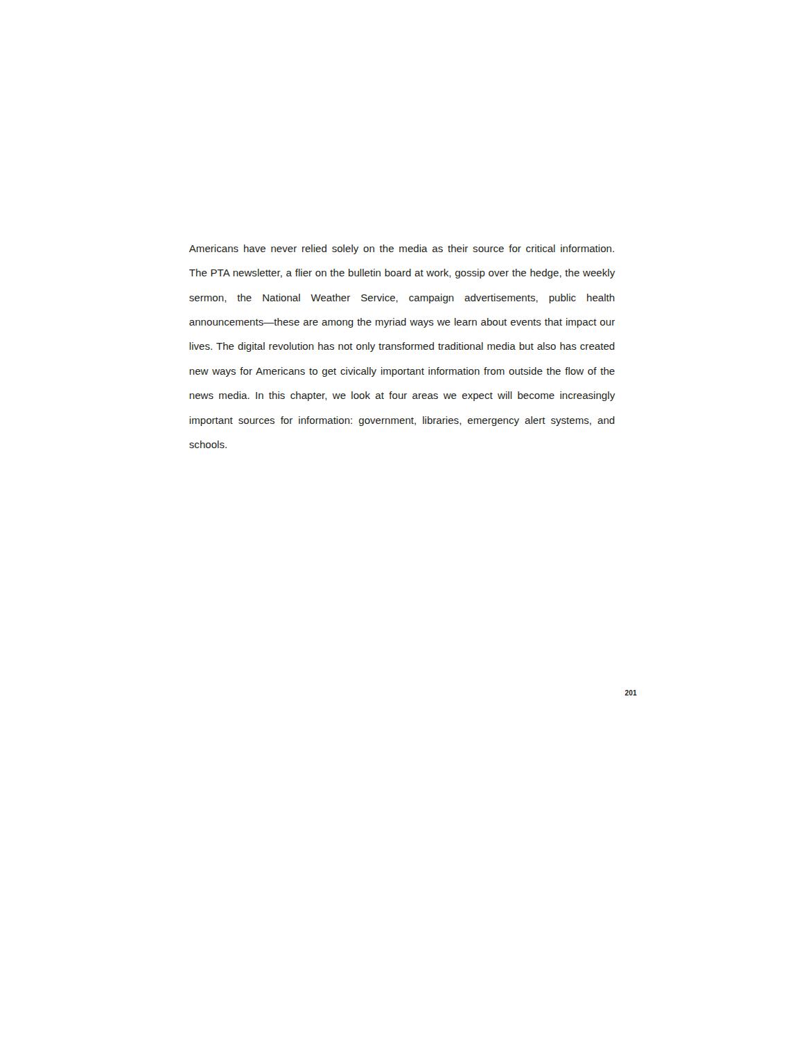Americans have never relied solely on the media as their source for critical information. The PTA newsletter, a flier on the bulletin board at work, gossip over the hedge, the weekly sermon, the National Weather Service, campaign advertisements, public health announcements—these are among the myriad ways we learn about events that impact our lives. The digital revolution has not only transformed traditional media but also has created new ways for Americans to get civically important information from outside the flow of the news media. In this chapter, we look at four areas we expect will become increasingly important sources for information: government, libraries, emergency alert systems, and schools.
201